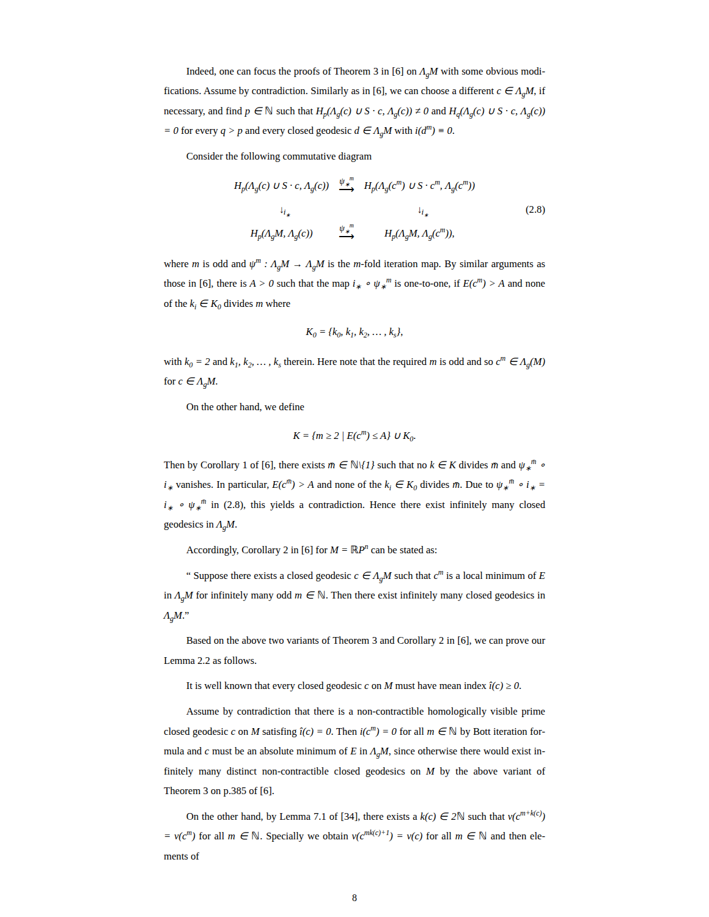Indeed, one can focus the proofs of Theorem 3 in [6] on ΛgM with some obvious modifications. Assume by contradiction. Similarly as in [6], we can choose a different c ∈ ΛgM, if necessary, and find p ∈ ℕ such that Hp(Λg(c) ∪ S · c, Λg(c)) ≠ 0 and Hq(Λg(c) ∪ S · c, Λg(c)) = 0 for every q > p and every closed geodesic d ∈ ΛgM with i(dm) ≡ 0.
Consider the following commutative diagram
| H p (Λ g (c) ∪ S · c, Λ g (c)) | ψ ∗ m ⟶ | H p (Λ g (c m ) ∪ S · c m , Λ g (c m )) |
| ↓ i ∗ | | ↓ i ∗ |
| H p (Λ g M, Λ g (c)) | ψ ∗ m ⟶ | H p (Λ g M, Λ g (c m )) , |
(2.8)
where m is odd and ψm : ΛgM → ΛgM is the m-fold iteration map. By similar arguments as those in [6], there is A > 0 such that the map i∗ ∘ ψ∗m is one-to-one, if E(cm) > A and none of the ki ∈ K0 divides m where
K0 = {k0, k1, k2, … , ks},
with k0 = 2 and k1, k2, … , ks therein. Here note that the required m is odd and so cm ∈ Λg(M) for c ∈ ΛgM.
On the other hand, we define
K = {m ≥ 2 | E(cm) ≤ A} ∪ K0.
Then by Corollary 1 of [6], there exists m̄ ∈ ℕ\{1} such that no k ∈ K divides m̄ and ψ∗m̄ ∘ i∗ vanishes. In particular, E(cm̄) > A and none of the ki ∈ K0 divides m̄. Due to ψ∗m̄ ∘ i∗ = i∗ ∘ ψ∗m̄ in (2.8), this yields a contradiction. Hence there exist infinitely many closed geodesics in ΛgM.
Accordingly, Corollary 2 in [6] for M = ℝPn can be stated as:
“ Suppose there exists a closed geodesic c ∈ ΛgM such that cm is a local minimum of E in ΛgM for infinitely many odd m ∈ ℕ. Then there exist infinitely many closed geodesics in ΛgM.”
Based on the above two variants of Theorem 3 and Corollary 2 in [6], we can prove our Lemma 2.2 as follows.
It is well known that every closed geodesic c on M must have mean index î(c) ≥ 0.
Assume by contradiction that there is a non-contractible homologically visible prime closed geodesic c on M satisfing î(c) = 0. Then i(cm) = 0 for all m ∈ ℕ by Bott iteration formula and c must be an absolute minimum of E in ΛgM, since otherwise there would exist infinitely many distinct non-contractible closed geodesics on M by the above variant of Theorem 3 on p.385 of [6].
On the other hand, by Lemma 7.1 of [34], there exists a k(c) ∈ 2ℕ such that ν(cm+k(c)) = ν(cm) for all m ∈ ℕ. Specially we obtain ν(cmk(c)+1) = ν(c) for all m ∈ ℕ and then elements of
8